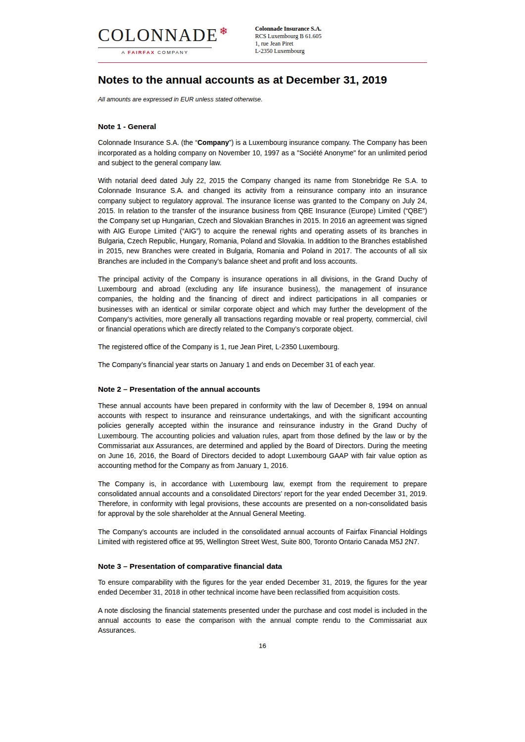COLONNADE❄
A FAIRFAX COMPANY
Colonnade Insurance S.A.
RCS Luxembourg B 61.605
1, rue Jean Piret
L-2350 Luxembourg
Notes to the annual accounts as at December 31, 2019
All amounts are expressed in EUR unless stated otherwise.
Note 1 - General
Colonnade Insurance S.A. (the “Company”) is a Luxembourg insurance company. The Company has been incorporated as a holding company on November 10, 1997 as a "Société Anonyme" for an unlimited period and subject to the general company law.
With notarial deed dated July 22, 2015 the Company changed its name from Stonebridge Re S.A. to Colonnade Insurance S.A. and changed its activity from a reinsurance company into an insurance company subject to regulatory approval. The insurance license was granted to the Company on July 24, 2015. In relation to the transfer of the insurance business from QBE Insurance (Europe) Limited (“QBE”) the Company set up Hungarian, Czech and Slovakian Branches in 2015. In 2016 an agreement was signed with AIG Europe Limited (“AIG”) to acquire the renewal rights and operating assets of its branches in Bulgaria, Czech Republic, Hungary, Romania, Poland and Slovakia. In addition to the Branches established in 2015, new Branches were created in Bulgaria, Romania and Poland in 2017. The accounts of all six Branches are included in the Company’s balance sheet and profit and loss accounts.
The principal activity of the Company is insurance operations in all divisions, in the Grand Duchy of Luxembourg and abroad (excluding any life insurance business), the management of insurance companies, the holding and the financing of direct and indirect participations in all companies or businesses with an identical or similar corporate object and which may further the development of the Company’s activities, more generally all transactions regarding movable or real property, commercial, civil or financial operations which are directly related to the Company’s corporate object.
The registered office of the Company is 1, rue Jean Piret, L-2350 Luxembourg.
The Company’s financial year starts on January 1 and ends on December 31 of each year.
Note 2 – Presentation of the annual accounts
These annual accounts have been prepared in conformity with the law of December 8, 1994 on annual accounts with respect to insurance and reinsurance undertakings, and with the significant accounting policies generally accepted within the insurance and reinsurance industry in the Grand Duchy of Luxembourg. The accounting policies and valuation rules, apart from those defined by the law or by the Commissariat aux Assurances, are determined and applied by the Board of Directors. During the meeting on June 16, 2016, the Board of Directors decided to adopt Luxembourg GAAP with fair value option as accounting method for the Company as from January 1, 2016.
The Company is, in accordance with Luxembourg law, exempt from the requirement to prepare consolidated annual accounts and a consolidated Directors’ report for the year ended December 31, 2019. Therefore, in conformity with legal provisions, these accounts are presented on a non-consolidated basis for approval by the sole shareholder at the Annual General Meeting.
The Company’s accounts are included in the consolidated annual accounts of Fairfax Financial Holdings Limited with registered office at 95, Wellington Street West, Suite 800, Toronto Ontario Canada M5J 2N7.
Note 3 – Presentation of comparative financial data
To ensure comparability with the figures for the year ended December 31, 2019, the figures for the year ended December 31, 2018 in other technical income have been reclassified from acquisition costs.
A note disclosing the financial statements presented under the purchase and cost model is included in the annual accounts to ease the comparison with the annual compte rendu to the Commissariat aux Assurances.
16